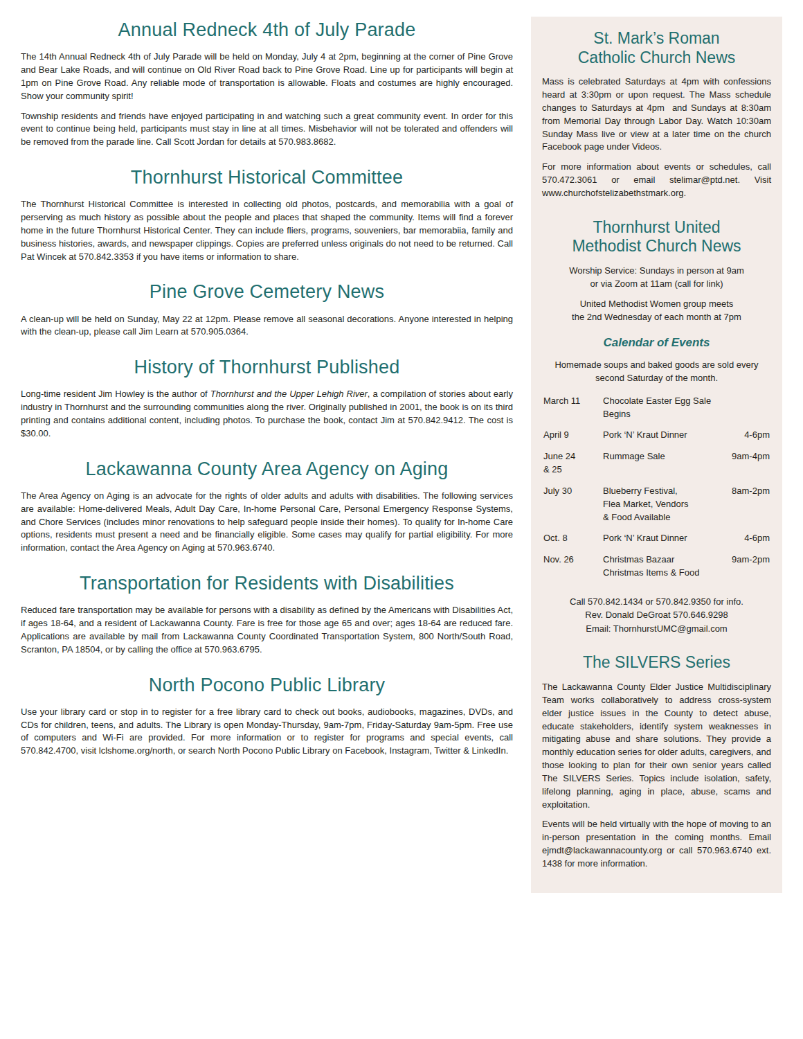Annual Redneck 4th of July Parade
The 14th Annual Redneck 4th of July Parade will be held on Monday, July 4 at 2pm, beginning at the corner of Pine Grove and Bear Lake Roads, and will continue on Old River Road back to Pine Grove Road. Line up for participants will begin at 1pm on Pine Grove Road. Any reliable mode of transportation is allowable. Floats and costumes are highly encouraged. Show your community spirit!
Township residents and friends have enjoyed participating in and watching such a great community event. In order for this event to continue being held, participants must stay in line at all times. Misbehavior will not be tolerated and offenders will be removed from the parade line. Call Scott Jordan for details at 570.983.8682.
Thornhurst Historical Committee
The Thornhurst Historical Committee is interested in collecting old photos, postcards, and memorabilia with a goal of perserving as much history as possible about the people and places that shaped the community. Items will find a forever home in the future Thornhurst Historical Center. They can include fliers, programs, souveniers, bar memorabiia, family and business histories, awards, and newspaper clippings. Copies are preferred unless originals do not need to be returned. Call Pat Wincek at 570.842.3353 if you have items or information to share.
Pine Grove Cemetery News
A clean-up will be held on Sunday, May 22 at 12pm. Please remove all seasonal decorations. Anyone interested in helping with the clean-up, please call Jim Learn at 570.905.0364.
History of Thornhurst Published
Long-time resident Jim Howley is the author of Thornhurst and the Upper Lehigh River, a compilation of stories about early industry in Thornhurst and the surrounding communities along the river. Originally published in 2001, the book is on its third printing and contains additional content, including photos. To purchase the book, contact Jim at 570.842.9412. The cost is $30.00.
Lackawanna County Area Agency on Aging
The Area Agency on Aging is an advocate for the rights of older adults and adults with disabilities. The following services are available: Home-delivered Meals, Adult Day Care, In-home Personal Care, Personal Emergency Response Systems, and Chore Services (includes minor renovations to help safeguard people inside their homes). To qualify for In-home Care options, residents must present a need and be financially eligible. Some cases may qualify for partial eligibility. For more information, contact the Area Agency on Aging at 570.963.6740.
Transportation for Residents with Disabilities
Reduced fare transportation may be available for persons with a disability as defined by the Americans with Disabilities Act, if ages 18-64, and a resident of Lackawanna County. Fare is free for those age 65 and over; ages 18-64 are reduced fare. Applications are available by mail from Lackawanna County Coordinated Transportation System, 800 North/South Road, Scranton, PA 18504, or by calling the office at 570.963.6795.
North Pocono Public Library
Use your library card or stop in to register for a free library card to check out books, audiobooks, magazines, DVDs, and CDs for children, teens, and adults. The Library is open Monday-Thursday, 9am-7pm, Friday-Saturday 9am-5pm. Free use of computers and Wi-Fi are provided. For more information or to register for programs and special events, call 570.842.4700, visit lclshome.org/north, or search North Pocono Public Library on Facebook, Instagram, Twitter & LinkedIn.
St. Mark’s Roman
Catholic Church News
Mass is celebrated Saturdays at 4pm with confessions heard at 3:30pm or upon request. The Mass schedule changes to Saturdays at 4pm and Sundays at 8:30am from Memorial Day through Labor Day. Watch 10:30am Sunday Mass live or view at a later time on the church Facebook page under Videos.
For more information about events or schedules, call 570.472.3061 or email stelimar@ptd.net. Visit www.churchofstelizabethstmark.org.
Thornhurst United
Methodist Church News
Worship Service: Sundays in person at 9am
or via Zoom at 11am (call for link)
United Methodist Women group meets
the 2nd Wednesday of each month at 7pm
Calendar of Events
Homemade soups and baked goods are sold every second Saturday of the month.
| March 11 | Chocolate Easter Egg Sale Begins | |
| April 9 | Pork ‘N’ Kraut Dinner | 4-6pm |
| June 24 & 25 | Rummage Sale | 9am-4pm |
| July 30 | Blueberry Festival, Flea Market, Vendors & Food Available | 8am-2pm |
| Oct. 8 | Pork ‘N’ Kraut Dinner | 4-6pm |
| Nov. 26 | Christmas Bazaar Christmas Items & Food | 9am-2pm |
Call 570.842.1434 or 570.842.9350 for info.
Rev. Donald DeGroat 570.646.9298
Email: ThornhurstUMC@gmail.com
The SILVERS Series
The Lackawanna County Elder Justice Multidisciplinary Team works collaboratively to address cross-system elder justice issues in the County to detect abuse, educate stakeholders, identify system weaknesses in mitigating abuse and share solutions. They provide a monthly education series for older adults, caregivers, and those looking to plan for their own senior years called The SILVERS Series. Topics include isolation, safety, lifelong planning, aging in place, abuse, scams and exploitation.
Events will be held virtually with the hope of moving to an in-person presentation in the coming months. Email ejmdt@lackawannacounty.org or call 570.963.6740 ext. 1438 for more information.